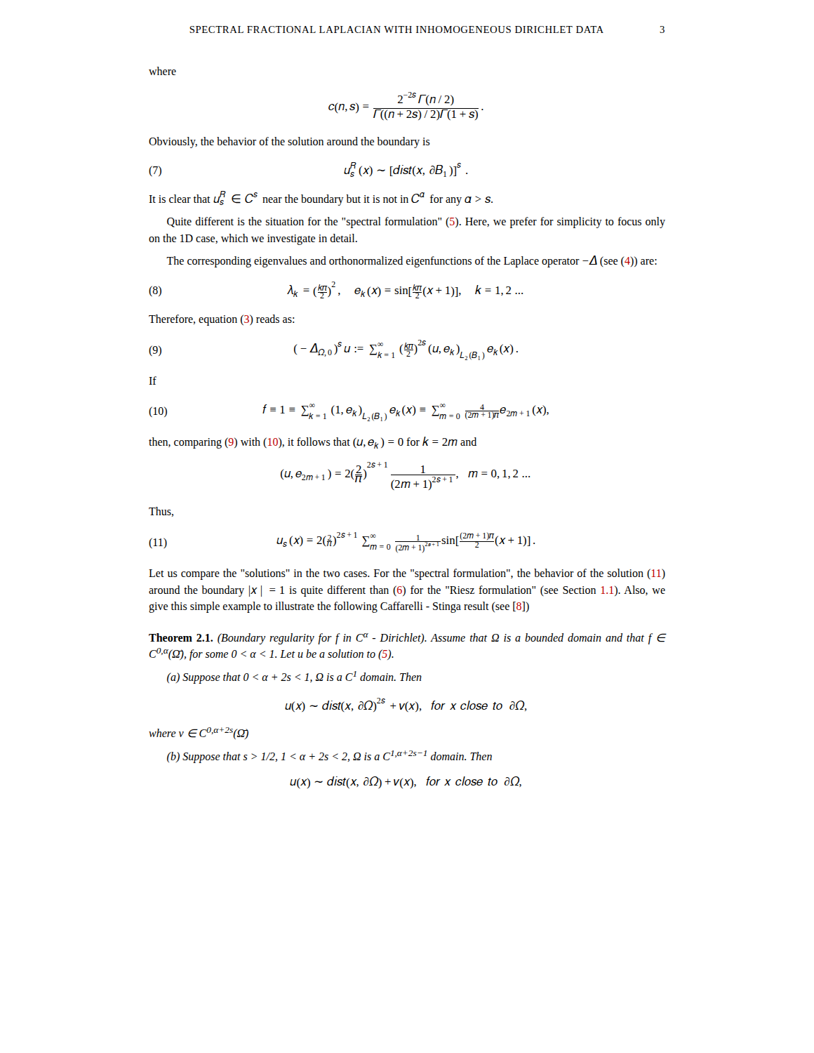SPECTRAL FRACTIONAL LAPLACIAN WITH INHOMOGENEOUS DIRICHLET DATA 3
where
c(n,s)= 2−2sΓ(n/2) Γ((n+2s)/2)Γ(1+s) .
Obviously, the behavior of the solution around the boundary is
(7) usR(x) ∼ [dist(x,∂B1)]s .
It is clear that usR∈Cs near the boundary but it is not in Cα for any α>s.
Quite different is the situation for the "spectral formulation" (5). Here, we prefer for simplicity to focus only on the 1D case, which we investigate in detail.
The corresponding eigenvalues and orthonormalized eigenfunctions of the Laplace operator −Δ (see (4)) are:
(8) λk= (kπ2)2 , ek(x)= sin[kπ2(x+1)] , k=1,2...
Therefore, equation (3) reads as:
(9) (−ΔΩ,0)s u:= ∑k=1∞ (kπ2)2s (u,ek)L2(B1) ek(x).
If
(10) f≡1≡ ∑k=1∞ (1,ek)L2(B1) ek(x)≡ ∑m=0∞ 4(2m+1)π e2m+1(x),
then, comparing (9) with (10), it follows that (u,ek)=0 for k=2m and
(u,e2m+1)= 2 (2π)2s+1 1(2m+1)2s+1 , m=0,1,2...
Thus,
(11) us(x)= 2 (2π)2s+1 ∑m=0∞ 1(2m+1)2s+1 sin [(2m+1)π2(x+1)] .
Let us compare the "solutions" in the two cases. For the "spectral formulation", the behavior of the solution (11) around the boundary |x|=1 is quite different than (6) for the "Riesz formulation" (see Section 1.1). Also, we give this simple example to illustrate the following Caffarelli - Stinga result (see [8])
Theorem 2.1. (Boundary regularity for f in Cα - Dirichlet). Assume that Ω is a bounded domain and that f ∈ C0,α(Ω̄), for some 0 < α < 1. Let u be a solution to (5).
(a) Suppose that 0 < α + 2s < 1, Ω is a C1 domain. Then
u(x)∼ dist(x,∂Ω)2s +v(x), forxcloseto∂Ω,
where v ∈ C0,α+2s(Ω̄)
(b) Suppose that s > 1/2, 1 < α + 2s < 2, Ω is a C1,α+2s−1 domain. Then
u(x)∼ dist(x,∂Ω) +v(x), forxcloseto∂Ω,